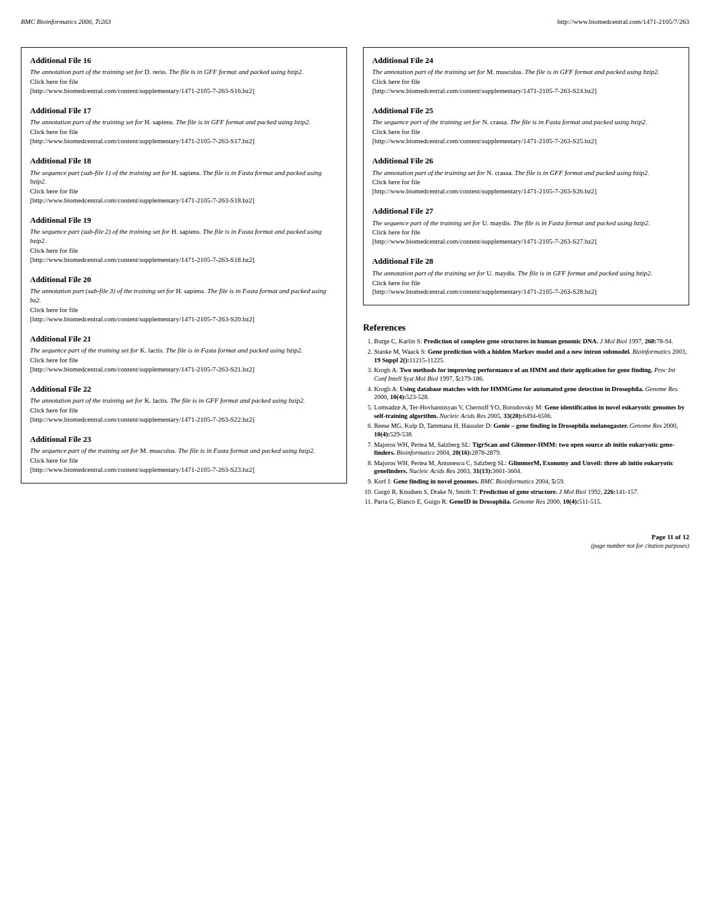BMC Bioinformatics 2006, 7: 263
http://www.biomedcentral.com/1471-2105/7/263
Additional File 16
The annotation part of the training set for D. rerio. The file is in GFF format and packed using bzip2.
Click here for file
[http://www.biomedcentral.com/content/supplementary/1471-2105-7-263-S16.bz2]
Additional File 17
The annotation part of the training set for H. sapiens. The file is in GFF format and packed using bzip2.
Click here for file
[http://www.biomedcentral.com/content/supplementary/1471-2105-7-263-S17.bz2]
Additional File 18
The sequence part (sub-file 1) of the training set for H. sapiens. The file is in Fasta format and packed using bzip2.
Click here for file
[http://www.biomedcentral.com/content/supplementary/1471-2105-7-263-S18.bz2]
Additional File 19
The sequence part (sub-file 2) of the training set for H. sapiens. The file is in Fasta format and packed using bzip2.
Click here for file
[http://www.biomedcentral.com/content/supplementary/1471-2105-7-263-S18.bz2]
Additional File 20
The annotation part (sub-file 3) of the training set for H. sapiens. The file is in Fasta format and packed using bz2.
Click here for file
[http://www.biomedcentral.com/content/supplementary/1471-2105-7-263-S20.bz2]
Additional File 21
The sequence part of the training set for K. lactis. The file is in Fasta format and packed using bzip2.
Click here for file
[http://www.biomedcentral.com/content/supplementary/1471-2105-7-263-S21.bz2]
Additional File 22
The annotation part of the training set for K. lactis. The file is in GFF format and packed using bzip2.
Click here for file
[http://www.biomedcentral.com/content/supplementary/1471-2105-7-263-S22.bz2]
Additional File 23
The sequence part of the training set for M. musculus. The file is in Fasta format and packed using bzip2.
Click here for file
[http://www.biomedcentral.com/content/supplementary/1471-2105-7-263-S23.bz2]
Additional File 24
The annotation part of the training set for M. musculus. The file is in GFF format and packed using bzip2.
Click here for file
[http://www.biomedcentral.com/content/supplementary/1471-2105-7-263-S24.bz2]
Additional File 25
The sequence part of the training set for N. crassa. The file is in Fasta format and packed using bzip2.
Click here for file
[http://www.biomedcentral.com/content/supplementary/1471-2105-7-263-S25.bz2]
Additional File 26
The annotation part of the training set for N. crassa. The file is in GFF format and packed using bzip2.
Click here for file
[http://www.biomedcentral.com/content/supplementary/1471-2105-7-263-S26.bz2]
Additional File 27
The sequence part of the training set for U. maydis. The file is in Fasta format and packed using bzip2.
Click here for file
[http://www.biomedcentral.com/content/supplementary/1471-2105-7-263-S27.bz2]
Additional File 28
The annotation part of the training set for U. maydis. The file is in GFF format and packed using bzip2.
Click here for file
[http://www.biomedcentral.com/content/supplementary/1471-2105-7-263-S28.bz2]
References
Burge C, Karlin S: Prediction of complete gene structures in human genomic DNA. J Mol Biol 1997, 268: 78-94.
Stanke M, Waack S: Gene prediction with a hidden Markov model and a new intron submodel. Bioinformatics 2003, 19 Suppl 2(): 11215-11225.
Krogh A: Two methods for improving performance of an HMM and their application for gene finding. Proc Int Conf Intell Syst Mol Biol 1997, 5: 179-186.
Krogh A: Using database matches with for HMMGene for automated gene detection in Drosophila. Genome Res 2000, 10(4): 523-528.
Lomsadze A, Ter-Hovhannisyan V, Chernoff YO, Borodovsky M: Gene identification in novel eukaryotic genomes by self-training algorithm. Nucleic Acids Res 2005, 33(20): 6494-6506.
Reese MG, Kulp D, Tammana H, Haussler D: Genie – gene finding in Drosophila melanogaster. Genome Res 2000, 10(4): 529-538.
Majoros WH, Pertea M, Salzberg SL: TigrScan and Glimmer-HMM: two open source ab initio eukaryotic gene-finders. Bioinformatics 2004, 20(16): 2878-2879.
Majoros WH, Pertea M, Antonescu C, Salzberg SL: GlimmerM, Exonomy and Unveil: three ab initio eukaryotic genefinders. Nucleic Acids Res 2003, 31(13): 3601-3604.
Korf I: Gene finding in novel genomes. BMC Bioinformatics 2004, 5: 59.
Guigó R, Knudsen S, Drake N, Smith T: Prediction of gene structure. J Mol Biol 1992, 226: 141-157.
Parra G, Blanco E, Guigo R: GeneID in Drosophila. Genome Res 2000, 10(4): 511-515.
Page 11 of 12
(page number not for citation purposes)